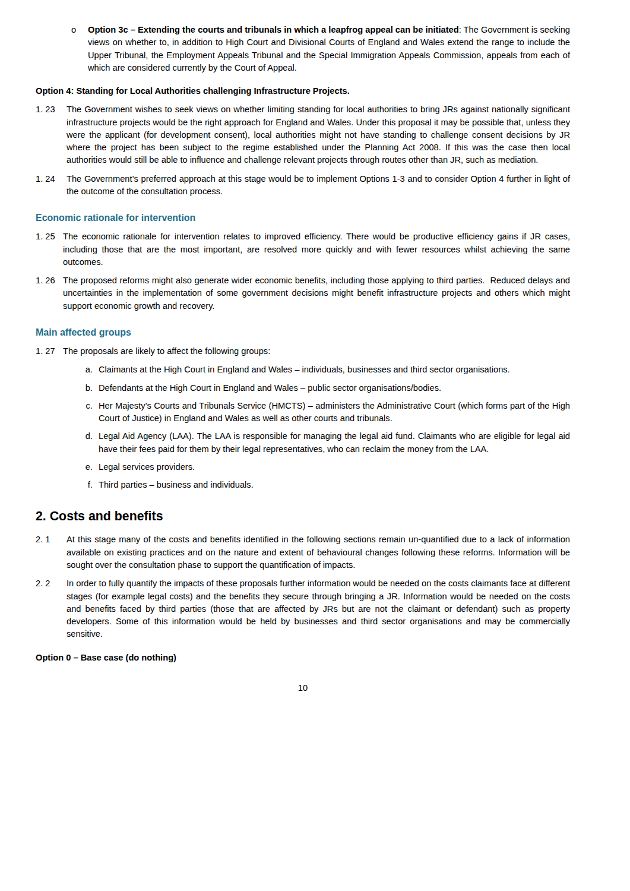o
Option 3c – Extending the courts and tribunals in which a leapfrog appeal can be initiated: The Government is seeking views on whether to, in addition to High Court and Divisional Courts of England and Wales extend the range to include the Upper Tribunal, the Employment Appeals Tribunal and the Special Immigration Appeals Commission, appeals from each of which are considered currently by the Court of Appeal.
Option 4: Standing for Local Authorities challenging Infrastructure Projects.
1. 23
The Government wishes to seek views on whether limiting standing for local authorities to bring JRs against nationally significant infrastructure projects would be the right approach for England and Wales. Under this proposal it may be possible that, unless they were the applicant (for development consent), local authorities might not have standing to challenge consent decisions by JR where the project has been subject to the regime established under the Planning Act 2008. If this was the case then local authorities would still be able to influence and challenge relevant projects through routes other than JR, such as mediation.
1. 24
The Government’s preferred approach at this stage would be to implement Options 1-3 and to consider Option 4 further in light of the outcome of the consultation process.
Economic rationale for intervention
1. 25
The economic rationale for intervention relates to improved efficiency. There would be productive efficiency gains if JR cases, including those that are the most important, are resolved more quickly and with fewer resources whilst achieving the same outcomes.
1. 26
The proposed reforms might also generate wider economic benefits, including those applying to third parties. Reduced delays and uncertainties in the implementation of some government decisions might benefit infrastructure projects and others which might support economic growth and recovery.
Main affected groups
1. 27
The proposals are likely to affect the following groups:
Claimants at the High Court in England and Wales – individuals, businesses and third sector organisations.
Defendants at the High Court in England and Wales – public sector organisations/bodies.
Her Majesty’s Courts and Tribunals Service (HMCTS) – administers the Administrative Court (which forms part of the High Court of Justice) in England and Wales as well as other courts and tribunals.
Legal Aid Agency (LAA). The LAA is responsible for managing the legal aid fund. Claimants who are eligible for legal aid have their fees paid for them by their legal representatives, who can reclaim the money from the LAA.
Legal services providers.
Third parties – business and individuals.
2. Costs and benefits
2. 1
At this stage many of the costs and benefits identified in the following sections remain un-quantified due to a lack of information available on existing practices and on the nature and extent of behavioural changes following these reforms. Information will be sought over the consultation phase to support the quantification of impacts.
2. 2
In order to fully quantify the impacts of these proposals further information would be needed on the costs claimants face at different stages (for example legal costs) and the benefits they secure through bringing a JR. Information would be needed on the costs and benefits faced by third parties (those that are affected by JRs but are not the claimant or defendant) such as property developers. Some of this information would be held by businesses and third sector organisations and may be commercially sensitive.
Option 0 – Base case (do nothing)
10